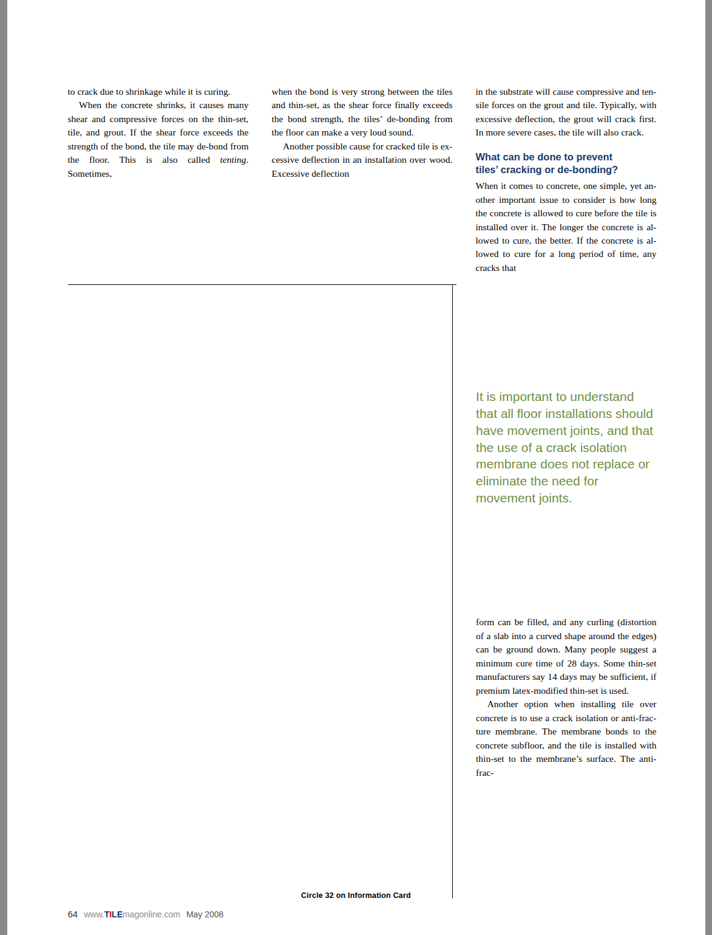to crack due to shrinkage while it is curing.
When the concrete shrinks, it causes many shear and compressive forces on the thin-set, tile, and grout. If the shear force exceeds the strength of the bond, the tile may de-bond from the floor. This is also called tenting. Sometimes,
when the bond is very strong between the tiles and thin-set, as the shear force finally exceeds the bond strength, the tiles’ de-bonding from the floor can make a very loud sound.
Another possible cause for cracked tile is excessive deflection in an installation over wood. Excessive deflection
in the substrate will cause compressive and tensile forces on the grout and tile. Typically, with excessive deflection, the grout will crack first. In more severe cases, the tile will also crack.
What can be done to prevent
tiles’ cracking or de-bonding?
When it comes to concrete, one simple, yet another important issue to consider is how long the concrete is allowed to cure before the tile is installed over it. The longer the concrete is allowed to cure, the better. If the concrete is allowed to cure for a long period of time, any cracks that
It is important to understand that all floor installations should have movement joints, and that the use of a crack isolation membrane does not replace or eliminate the need for movement joints.
form can be filled, and any curling (distortion of a slab into a curved shape around the edges) can be ground down. Many people suggest a minimum cure time of 28 days. Some thin-set manufacturers say 14 days may be sufficient, if premium latex-modified thin-set is used.
Another option when installing tile over concrete is to use a crack isolation or anti-fracture membrane. The membrane bonds to the concrete subfloor, and the tile is installed with thin-set to the membrane’s surface. The anti-frac-
Circle 32 on Information Card
64 www.TILEmagonline.com May 2008